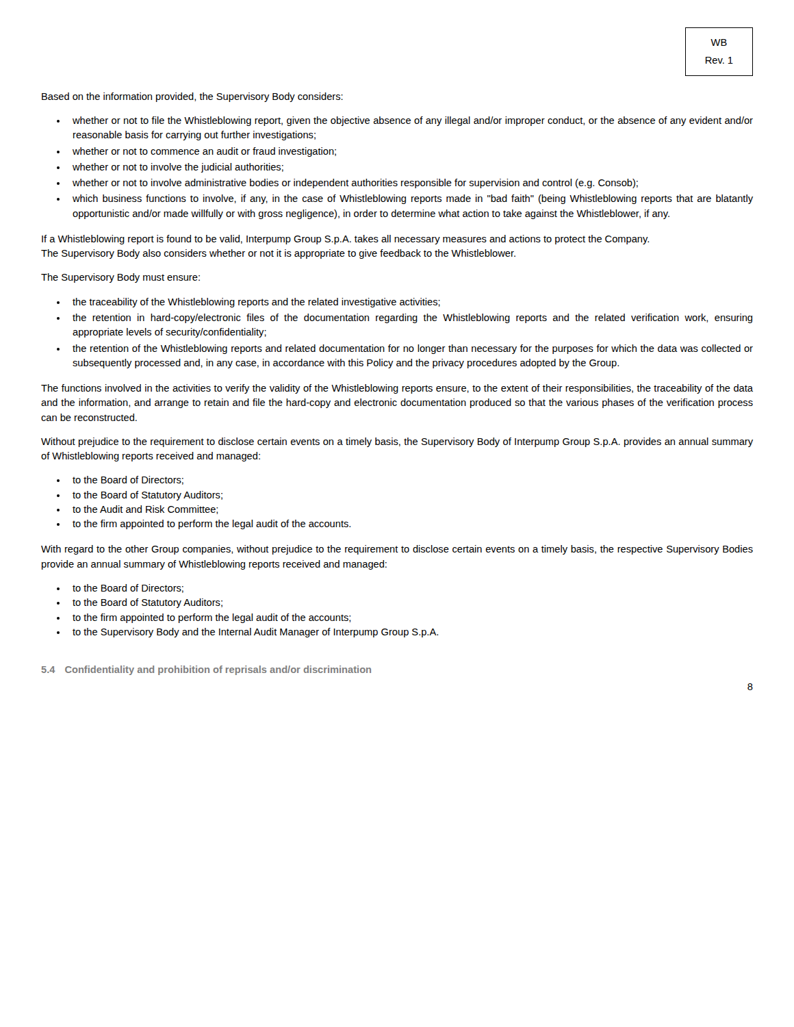WB
Rev. 1
Based on the information provided, the Supervisory Body considers:
whether or not to file the Whistleblowing report, given the objective absence of any illegal and/or improper conduct, or the absence of any evident and/or reasonable basis for carrying out further investigations;
whether or not to commence an audit or fraud investigation;
whether or not to involve the judicial authorities;
whether or not to involve administrative bodies or independent authorities responsible for supervision and control (e.g. Consob);
which business functions to involve, if any, in the case of Whistleblowing reports made in "bad faith" (being Whistleblowing reports that are blatantly opportunistic and/or made willfully or with gross negligence), in order to determine what action to take against the Whistleblower, if any.
If a Whistleblowing report is found to be valid, Interpump Group S.p.A. takes all necessary measures and actions to protect the Company.
The Supervisory Body also considers whether or not it is appropriate to give feedback to the Whistleblower.
The Supervisory Body must ensure:
the traceability of the Whistleblowing reports and the related investigative activities;
the retention in hard-copy/electronic files of the documentation regarding the Whistleblowing reports and the related verification work, ensuring appropriate levels of security/confidentiality;
the retention of the Whistleblowing reports and related documentation for no longer than necessary for the purposes for which the data was collected or subsequently processed and, in any case, in accordance with this Policy and the privacy procedures adopted by the Group.
The functions involved in the activities to verify the validity of the Whistleblowing reports ensure, to the extent of their responsibilities, the traceability of the data and the information, and arrange to retain and file the hard-copy and electronic documentation produced so that the various phases of the verification process can be reconstructed.
Without prejudice to the requirement to disclose certain events on a timely basis, the Supervisory Body of Interpump Group S.p.A. provides an annual summary of Whistleblowing reports received and managed:
to the Board of Directors;
to the Board of Statutory Auditors;
to the Audit and Risk Committee;
to the firm appointed to perform the legal audit of the accounts.
With regard to the other Group companies, without prejudice to the requirement to disclose certain events on a timely basis, the respective Supervisory Bodies provide an annual summary of Whistleblowing reports received and managed:
to the Board of Directors;
to the Board of Statutory Auditors;
to the firm appointed to perform the legal audit of the accounts;
to the Supervisory Body and the Internal Audit Manager of Interpump Group S.p.A.
5.4 Confidentiality and prohibition of reprisals and/or discrimination
8